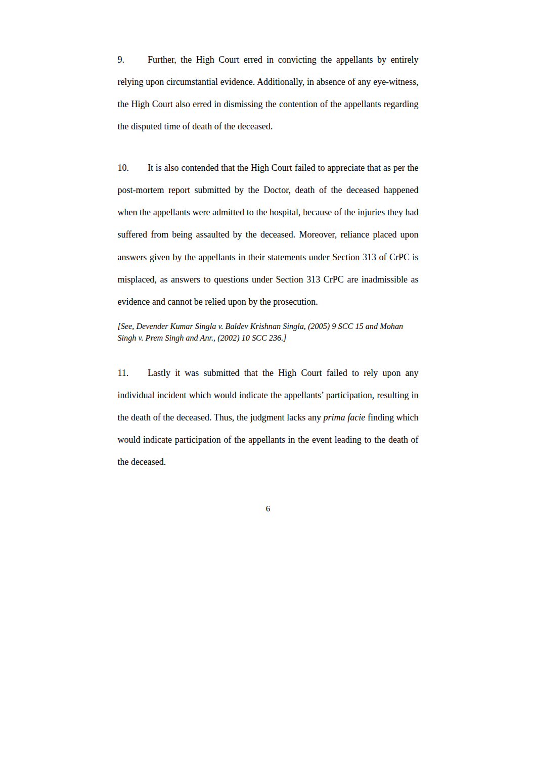9. Further, the High Court erred in convicting the appellants by entirely relying upon circumstantial evidence. Additionally, in absence of any eye-witness, the High Court also erred in dismissing the contention of the appellants regarding the disputed time of death of the deceased.
10. It is also contended that the High Court failed to appreciate that as per the post-mortem report submitted by the Doctor, death of the deceased happened when the appellants were admitted to the hospital, because of the injuries they had suffered from being assaulted by the deceased. Moreover, reliance placed upon answers given by the appellants in their statements under Section 313 of CrPC is misplaced, as answers to questions under Section 313 CrPC are inadmissible as evidence and cannot be relied upon by the prosecution.
[See, Devender Kumar Singla v. Baldev Krishnan Singla, (2005) 9 SCC 15 and Mohan Singh v. Prem Singh and Anr., (2002) 10 SCC 236.]
11. Lastly it was submitted that the High Court failed to rely upon any individual incident which would indicate the appellants’ participation, resulting in the death of the deceased. Thus, the judgment lacks any prima facie finding which would indicate participation of the appellants in the event leading to the death of the deceased.
6